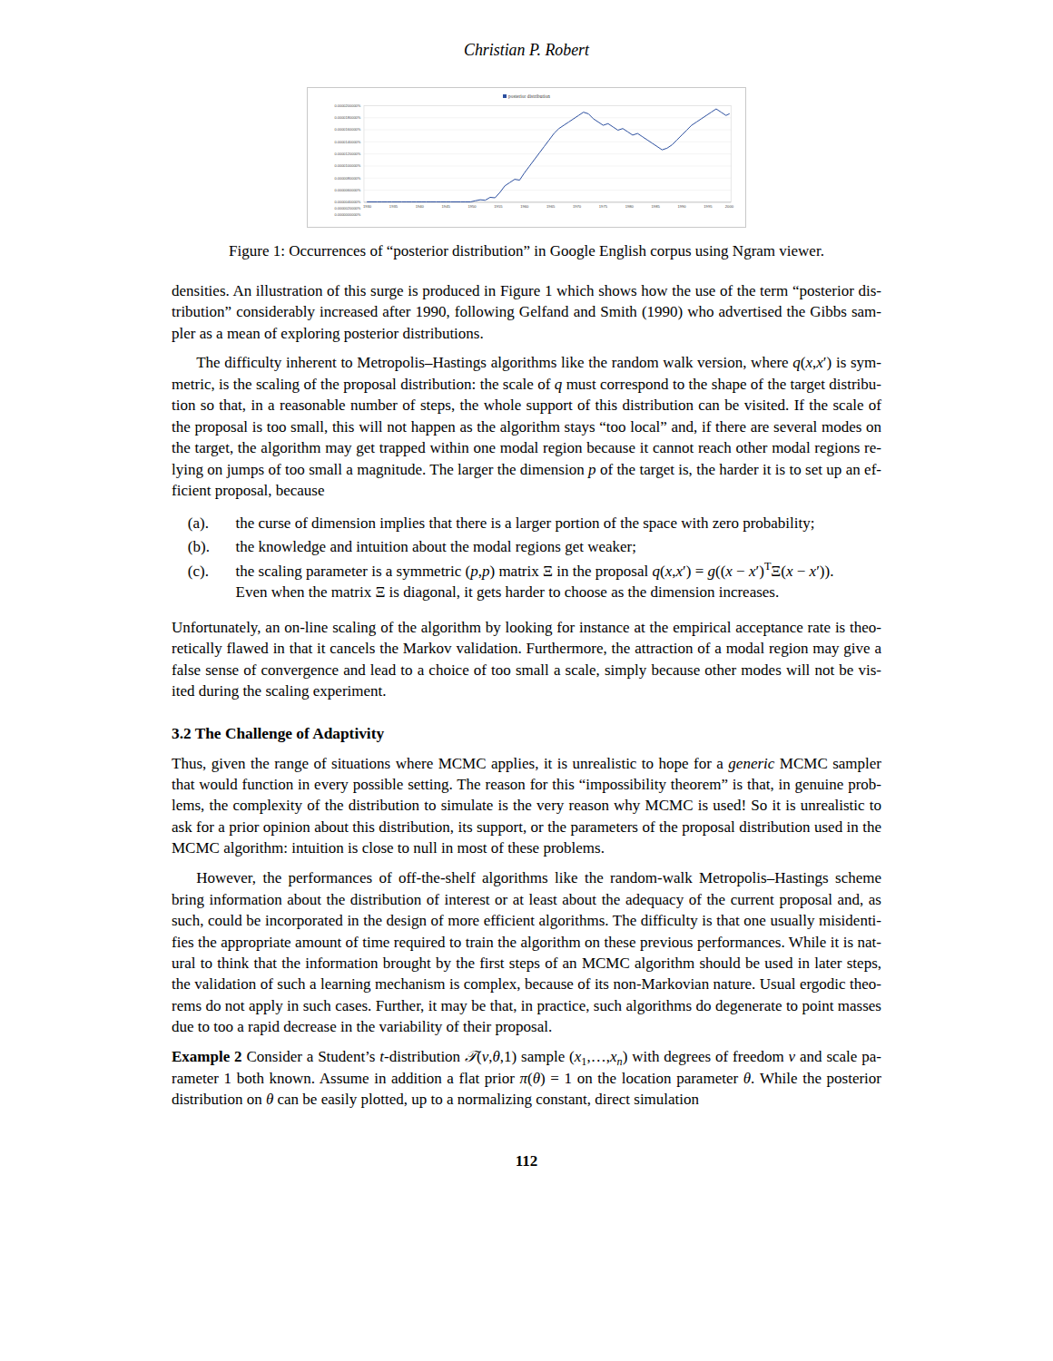Christian P. Robert
posterior distribution
0.0000200000% 0.0000180000% 0.0000160000% 0.0000140000% 0.0000120000% 0.0000100000% 0.0000080000% 0.0000060000% 0.0000040000% 0.0000020000% 0.0000000000% 1930 1935 1940 1945 1950 1955 1960 1965 1970 1975 1980 1985 1990 1995 2000
Figure 1: Occurrences of “posterior distribution” in Google English corpus using Ngram viewer.
densities. An illustration of this surge is produced in Figure 1 which shows how the use of the term “posterior distribution” considerably increased after 1990, following Gelfand and Smith (1990) who advertised the Gibbs sampler as a mean of exploring posterior distributions.
The difficulty inherent to Metropolis–Hastings algorithms like the random walk version, where q(x,x′) is symmetric, is the scaling of the proposal distribution: the scale of q must correspond to the shape of the target distribution so that, in a reasonable number of steps, the whole support of this distribution can be visited. If the scale of the proposal is too small, this will not happen as the algorithm stays “too local” and, if there are several modes on the target, the algorithm may get trapped within one modal region because it cannot reach other modal regions relying on jumps of too small a magnitude. The larger the dimension p of the target is, the harder it is to set up an efficient proposal, because
(a). the curse of dimension implies that there is a larger portion of the space with zero probability;
(b). the knowledge and intuition about the modal regions get weaker;
(c). the scaling parameter is a symmetric (p,p) matrix Ξ in the proposal q(x,x′) = g((x − x′)TΞ(x − x′)). Even when the matrix Ξ is diagonal, it gets harder to choose as the dimension increases.
Unfortunately, an on-line scaling of the algorithm by looking for instance at the empirical acceptance rate is theoretically flawed in that it cancels the Markov validation. Furthermore, the attraction of a modal region may give a false sense of convergence and lead to a choice of too small a scale, simply because other modes will not be visited during the scaling experiment.
3.2 The Challenge of Adaptivity
Thus, given the range of situations where MCMC applies, it is unrealistic to hope for a generic MCMC sampler that would function in every possible setting. The reason for this “impossibility theorem” is that, in genuine problems, the complexity of the distribution to simulate is the very reason why MCMC is used! So it is unrealistic to ask for a prior opinion about this distribution, its support, or the parameters of the proposal distribution used in the MCMC algorithm: intuition is close to null in most of these problems.
However, the performances of off-the-shelf algorithms like the random-walk Metropolis–Hastings scheme bring information about the distribution of interest or at least about the adequacy of the current proposal and, as such, could be incorporated in the design of more efficient algorithms. The difficulty is that one usually misidentifies the appropriate amount of time required to train the algorithm on these previous performances. While it is natural to think that the information brought by the first steps of an MCMC algorithm should be used in later steps, the validation of such a learning mechanism is complex, because of its non-Markovian nature. Usual ergodic theorems do not apply in such cases. Further, it may be that, in practice, such algorithms do degenerate to point masses due to too a rapid decrease in the variability of their proposal.
Example 2 Consider a Student’s t-distribution 𝒯(ν,θ,1) sample (x1,…,xn) with degrees of freedom ν and scale parameter 1 both known. Assume in addition a flat prior π(θ) = 1 on the location parameter θ. While the posterior distribution on θ can be easily plotted, up to a normalizing constant, direct simulation
112